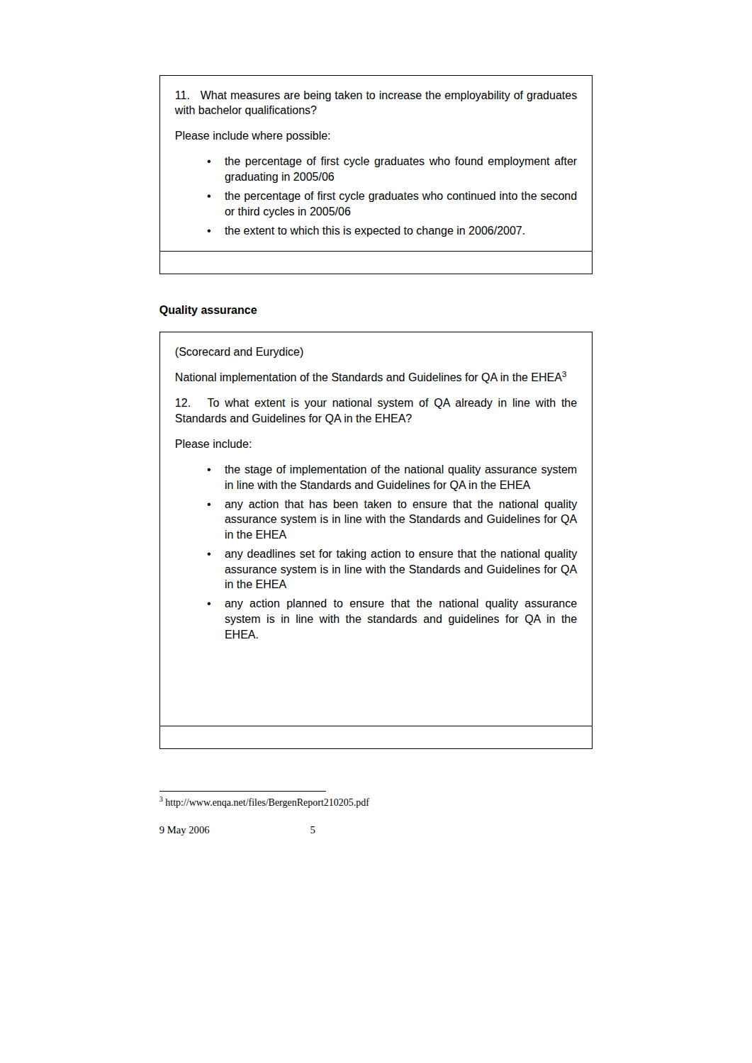11. What measures are being taken to increase the employability of graduates with bachelor qualifications?
Please include where possible:
the percentage of first cycle graduates who found employment after graduating in 2005/06
the percentage of first cycle graduates who continued into the second or third cycles in 2005/06
the extent to which this is expected to change in 2006/2007.
Quality assurance
(Scorecard and Eurydice)
National implementation of the Standards and Guidelines for QA in the EHEA3
12. To what extent is your national system of QA already in line with the Standards and Guidelines for QA in the EHEA?
Please include:
the stage of implementation of the national quality assurance system in line with the Standards and Guidelines for QA in the EHEA
any action that has been taken to ensure that the national quality assurance system is in line with the Standards and Guidelines for QA in the EHEA
any deadlines set for taking action to ensure that the national quality assurance system is in line with the Standards and Guidelines for QA in the EHEA
any action planned to ensure that the national quality assurance system is in line with the standards and guidelines for QA in the EHEA.
3 http://www.enqa.net/files/BergenReport210205.pdf
9 May 2006
5